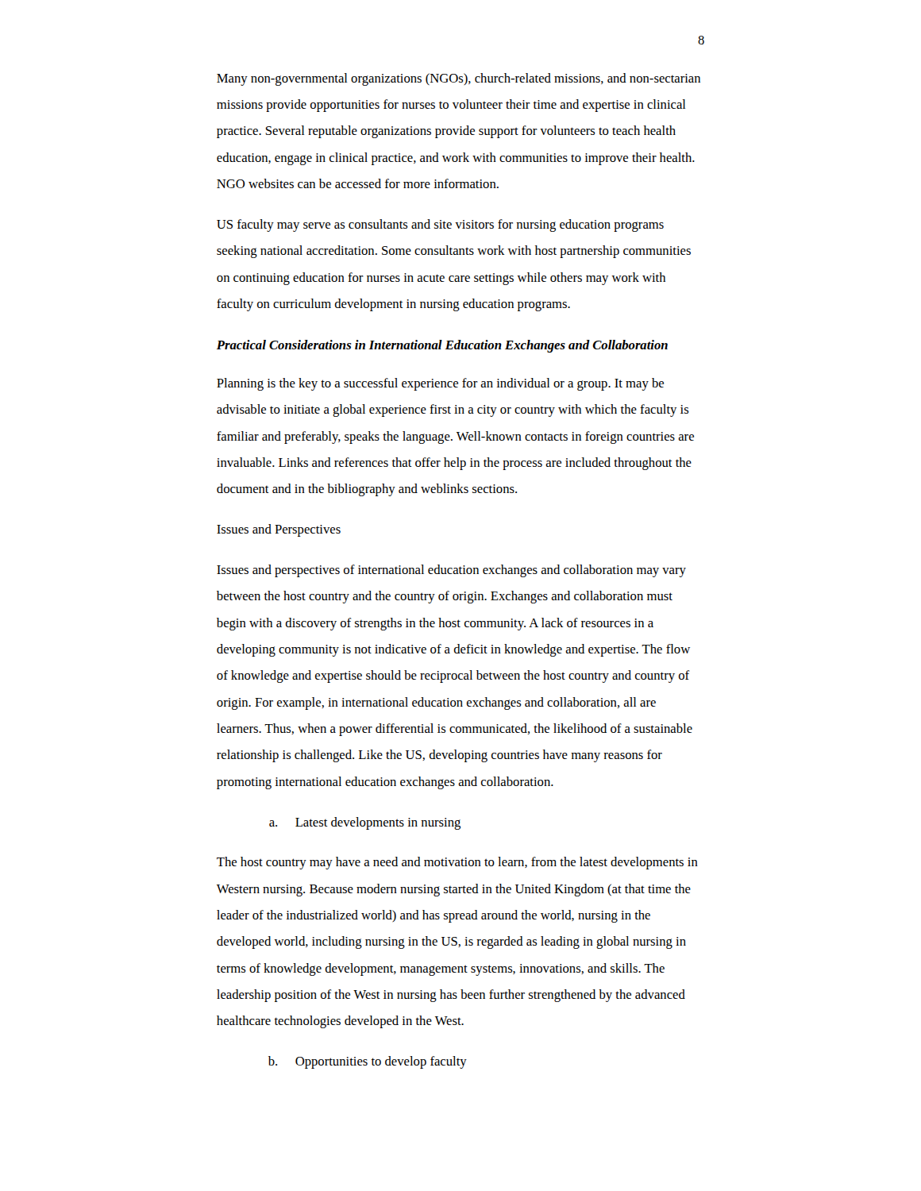8
Many non-governmental organizations (NGOs), church-related missions, and non-sectarian missions provide opportunities for nurses to volunteer their time and expertise in clinical practice. Several reputable organizations provide support for volunteers to teach health education, engage in clinical practice, and work with communities to improve their health. NGO websites can be accessed for more information.
US faculty may serve as consultants and site visitors for nursing education programs seeking national accreditation. Some consultants work with host partnership communities on continuing education for nurses in acute care settings while others may work with faculty on curriculum development in nursing education programs.
Practical Considerations in International Education Exchanges and Collaboration
Planning is the key to a successful experience for an individual or a group. It may be advisable to initiate a global experience first in a city or country with which the faculty is familiar and preferably, speaks the language. Well-known contacts in foreign countries are invaluable. Links and references that offer help in the process are included throughout the document and in the bibliography and weblinks sections.
Issues and Perspectives
Issues and perspectives of international education exchanges and collaboration may vary between the host country and the country of origin. Exchanges and collaboration must begin with a discovery of strengths in the host community. A lack of resources in a developing community is not indicative of a deficit in knowledge and expertise. The flow of knowledge and expertise should be reciprocal between the host country and country of origin. For example, in international education exchanges and collaboration, all are learners. Thus, when a power differential is communicated, the likelihood of a sustainable relationship is challenged. Like the US, developing countries have many reasons for promoting international education exchanges and collaboration.
Latest developments in nursing
The host country may have a need and motivation to learn, from the latest developments in Western nursing. Because modern nursing started in the United Kingdom (at that time the leader of the industrialized world) and has spread around the world, nursing in the developed world, including nursing in the US, is regarded as leading in global nursing in terms of knowledge development, management systems, innovations, and skills. The leadership position of the West in nursing has been further strengthened by the advanced healthcare technologies developed in the West.
Opportunities to develop faculty